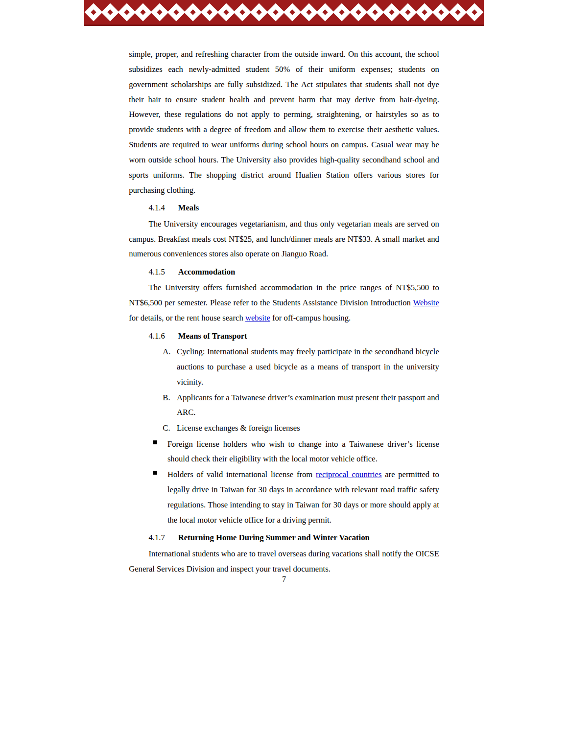simple, proper, and refreshing character from the outside inward. On this account, the school subsidizes each newly-admitted student 50% of their uniform expenses; students on government scholarships are fully subsidized. The Act stipulates that students shall not dye their hair to ensure student health and prevent harm that may derive from hair-dyeing. However, these regulations do not apply to perming, straightening, or hairstyles so as to provide students with a degree of freedom and allow them to exercise their aesthetic values. Students are required to wear uniforms during school hours on campus. Casual wear may be worn outside school hours. The University also provides high-quality secondhand school and sports uniforms. The shopping district around Hualien Station offers various stores for purchasing clothing.
4.1.4 Meals
The University encourages vegetarianism, and thus only vegetarian meals are served on campus. Breakfast meals cost NT$25, and lunch/dinner meals are NT$33. A small market and numerous conveniences stores also operate on Jianguo Road.
4.1.5 Accommodation
The University offers furnished accommodation in the price ranges of NT$5,500 to NT$6,500 per semester. Please refer to the Students Assistance Division Introduction Website for details, or the rent house search website for off-campus housing.
4.1.6 Means of Transport
A. Cycling: International students may freely participate in the secondhand bicycle auctions to purchase a used bicycle as a means of transport in the university vicinity.
B. Applicants for a Taiwanese driver’s examination must present their passport and ARC.
C. License exchanges & foreign licenses
Foreign license holders who wish to change into a Taiwanese driver’s license should check their eligibility with the local motor vehicle office.
Holders of valid international license from reciprocal countries are permitted to legally drive in Taiwan for 30 days in accordance with relevant road traffic safety regulations. Those intending to stay in Taiwan for 30 days or more should apply at the local motor vehicle office for a driving permit.
4.1.7 Returning Home During Summer and Winter Vacation
International students who are to travel overseas during vacations shall notify the OICSE General Services Division and inspect your travel documents.
7